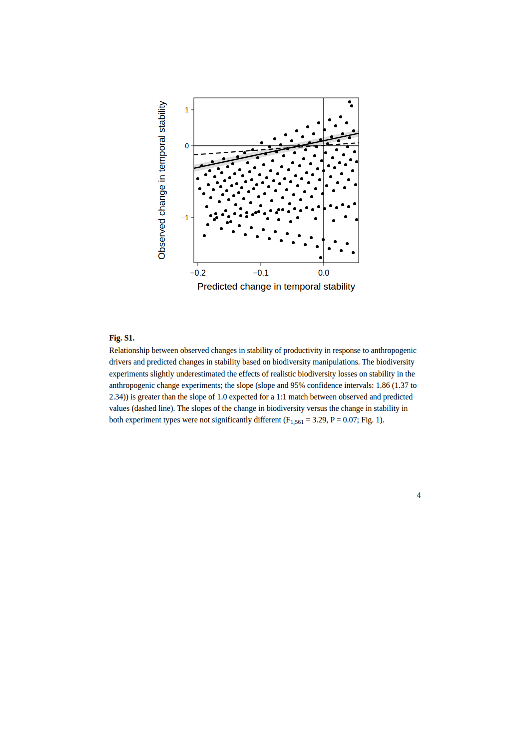Scatterplot of observed change in temporal stability versus predicted change in temporal stability A scatterplot with predicted change in temporal stability on the horizontal axis ranging from about -0.2 to 0.05 and observed change in temporal stability on the vertical axis ranging from about -1.5 to 1.1. A solid fitted regression line with a shaded confidence band rises from lower left to upper right, and a dashed reference line of slope 1 is also shown. Reference lines mark zero on both axes. 1 0 −1 −0.2 −0.1 0.0 Predicted change in temporal stability Observed change in temporal stability
Fig. S1.
Relationship between observed changes in stability of productivity in response to anthropogenic drivers and predicted changes in stability based on biodiversity manipulations. The biodiversity experiments slightly underestimated the effects of realistic biodiversity losses on stability in the anthropogenic change experiments; the slope (slope and 95% confidence intervals: 1.86 (1.37 to 2.34)) is greater than the slope of 1.0 expected for a 1:1 match between observed and predicted values (dashed line). The slopes of the change in biodiversity versus the change in stability in both experiment types were not significantly different (F1,561 = 3.29, P = 0.07; Fig. 1).
4